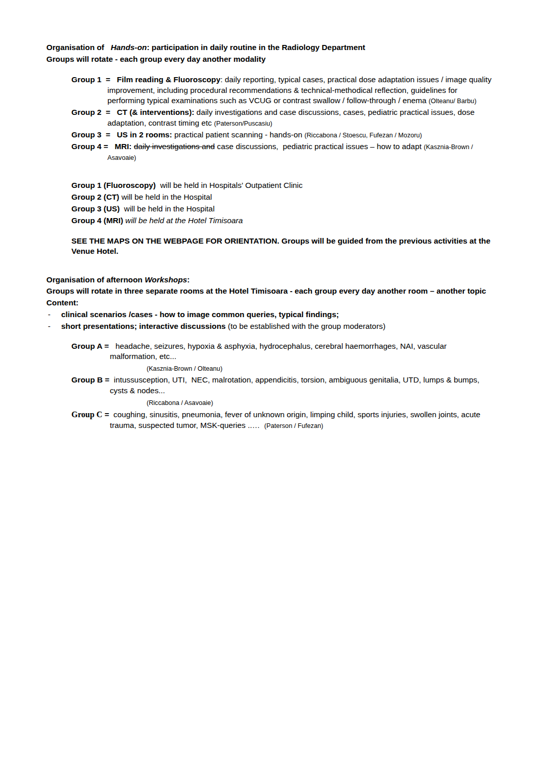Organisation of Hands-on: participation in daily routine in the Radiology Department
Groups will rotate - each group every day another modality
Group 1 = Film reading & Fluoroscopy: daily reporting, typical cases, practical dose adaptation issues / image quality improvement, including procedural recommendations & technical-methodical reflection, guidelines for performing typical examinations such as VCUG or contrast swallow / follow-through / enema (Olteanu/ Barbu)
Group 2 = CT (& interventions): daily investigations and case discussions, cases, pediatric practical issues, dose adaptation, contrast timing etc (Paterson/Puscasiu)
Group 3 = US in 2 rooms: practical patient scanning - hands-on (Riccabona / Stoescu, Fufezan / Mozoru)
Group 4 = MRI: daily investigations and case discussions, pediatric practical issues – how to adapt (Kasznia-Brown / Asavoaie)
Group 1 (Fluoroscopy) will be held in Hospitals’ Outpatient Clinic
Group 2 (CT) will be held in the Hospital
Group 3 (US) will be held in the Hospital
Group 4 (MRI) will be held at the Hotel Timisoara
SEE THE MAPS ON THE WEBPAGE FOR ORIENTATION. Groups will be guided from the previous activities at the Venue Hotel.
Organisation of afternoon Workshops:
Groups will rotate in three separate rooms at the Hotel Timisoara - each group every day another room – another topic
Content:
clinical scenarios /cases - how to image common queries, typical findings;
short presentations; interactive discussions (to be established with the group moderators)
Group A = headache, seizures, hypoxia & asphyxia, hydrocephalus, cerebral haemorrhages, NAI, vascular malformation, etc...
(Kasznia-Brown / Olteanu)
Group B = intussusception, UTI, NEC, malrotation, appendicitis, torsion, ambiguous genitalia, UTD, lumps & bumps, cysts & nodes...
(Riccabona / Asavoaie)
Group C = coughing, sinusitis, pneumonia, fever of unknown origin, limping child, sports injuries, swollen joints, acute trauma, suspected tumor, MSK-queries ..… (Paterson / Fufezan)